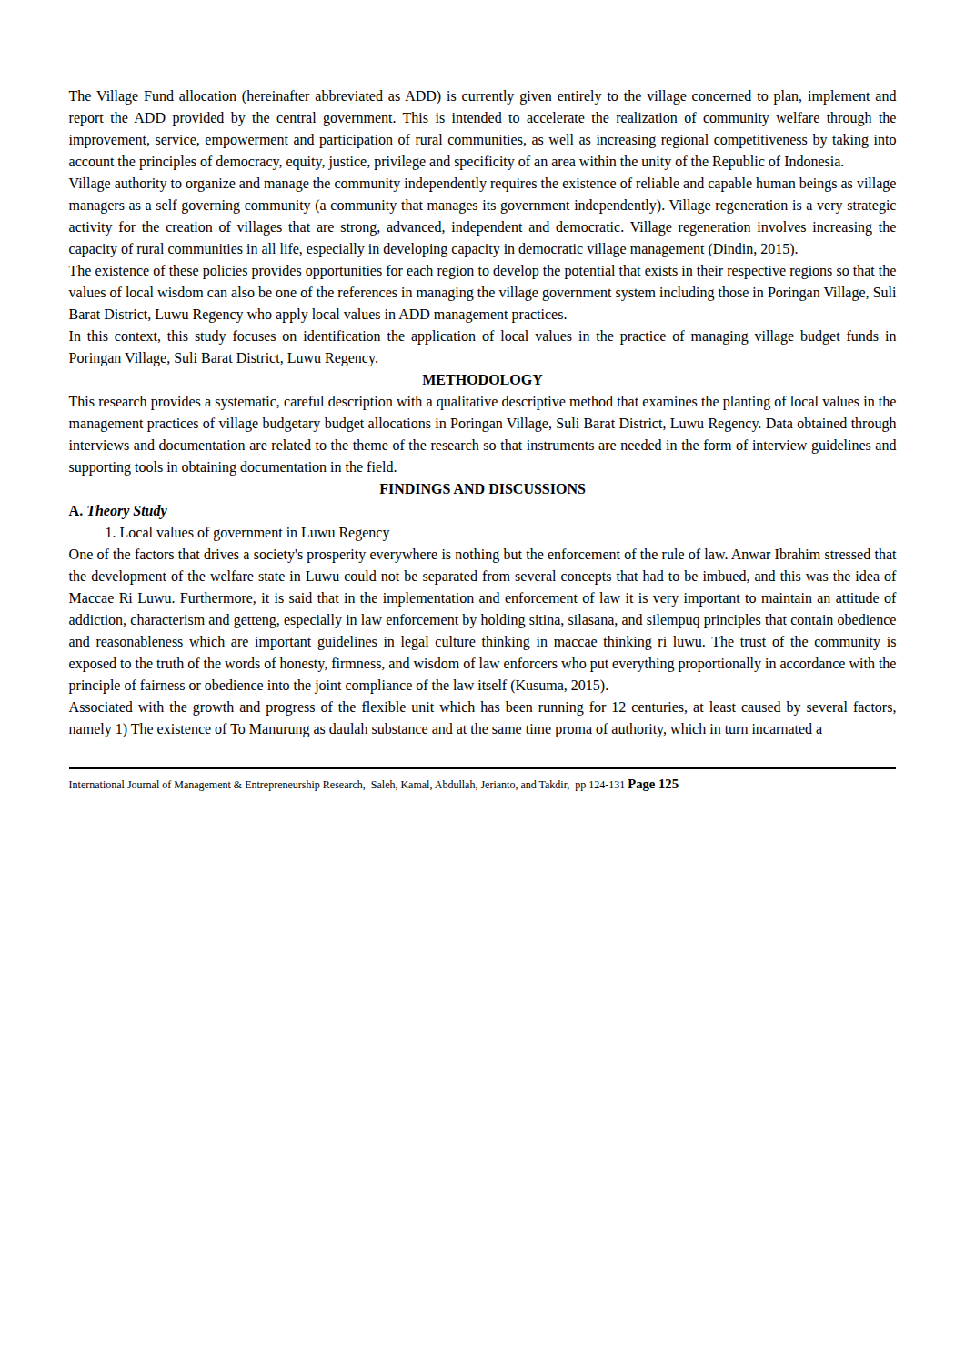The Village Fund allocation (hereinafter abbreviated as ADD) is currently given entirely to the village concerned to plan, implement and report the ADD provided by the central government. This is intended to accelerate the realization of community welfare through the improvement, service, empowerment and participation of rural communities, as well as increasing regional competitiveness by taking into account the principles of democracy, equity, justice, privilege and specificity of an area within the unity of the Republic of Indonesia.
Village authority to organize and manage the community independently requires the existence of reliable and capable human beings as village managers as a self governing community (a community that manages its government independently). Village regeneration is a very strategic activity for the creation of villages that are strong, advanced, independent and democratic. Village regeneration involves increasing the capacity of rural communities in all life, especially in developing capacity in democratic village management (Dindin, 2015).
The existence of these policies provides opportunities for each region to develop the potential that exists in their respective regions so that the values of local wisdom can also be one of the references in managing the village government system including those in Poringan Village, Suli Barat District, Luwu Regency who apply local values in ADD management practices.
In this context, this study focuses on identification the application of local values in the practice of managing village budget funds in Poringan Village, Suli Barat District, Luwu Regency.
Methodology
This research provides a systematic, careful description with a qualitative descriptive method that examines the planting of local values in the management practices of village budgetary budget allocations in Poringan Village, Suli Barat District, Luwu Regency. Data obtained through interviews and documentation are related to the theme of the research so that instruments are needed in the form of interview guidelines and supporting tools in obtaining documentation in the field.
Findings and Discussions
A. Theory Study
Local values of government in Luwu Regency
One of the factors that drives a society's prosperity everywhere is nothing but the enforcement of the rule of law. Anwar Ibrahim stressed that the development of the welfare state in Luwu could not be separated from several concepts that had to be imbued, and this was the idea of Maccae Ri Luwu. Furthermore, it is said that in the implementation and enforcement of law it is very important to maintain an attitude of addiction, characterism and getteng, especially in law enforcement by holding sitina, silasana, and silempuq principles that contain obedience and reasonableness which are important guidelines in legal culture thinking in maccae thinking ri luwu. The trust of the community is exposed to the truth of the words of honesty, firmness, and wisdom of law enforcers who put everything proportionally in accordance with the principle of fairness or obedience into the joint compliance of the law itself (Kusuma, 2015).
Associated with the growth and progress of the flexible unit which has been running for 12 centuries, at least caused by several factors, namely 1) The existence of To Manurung as daulah substance and at the same time proma of authority, which in turn incarnated a
International Journal of Management & Entrepreneurship Research, Saleh, Kamal, Abdullah, Jerianto, and Takdir, pp 124-131 Page 125